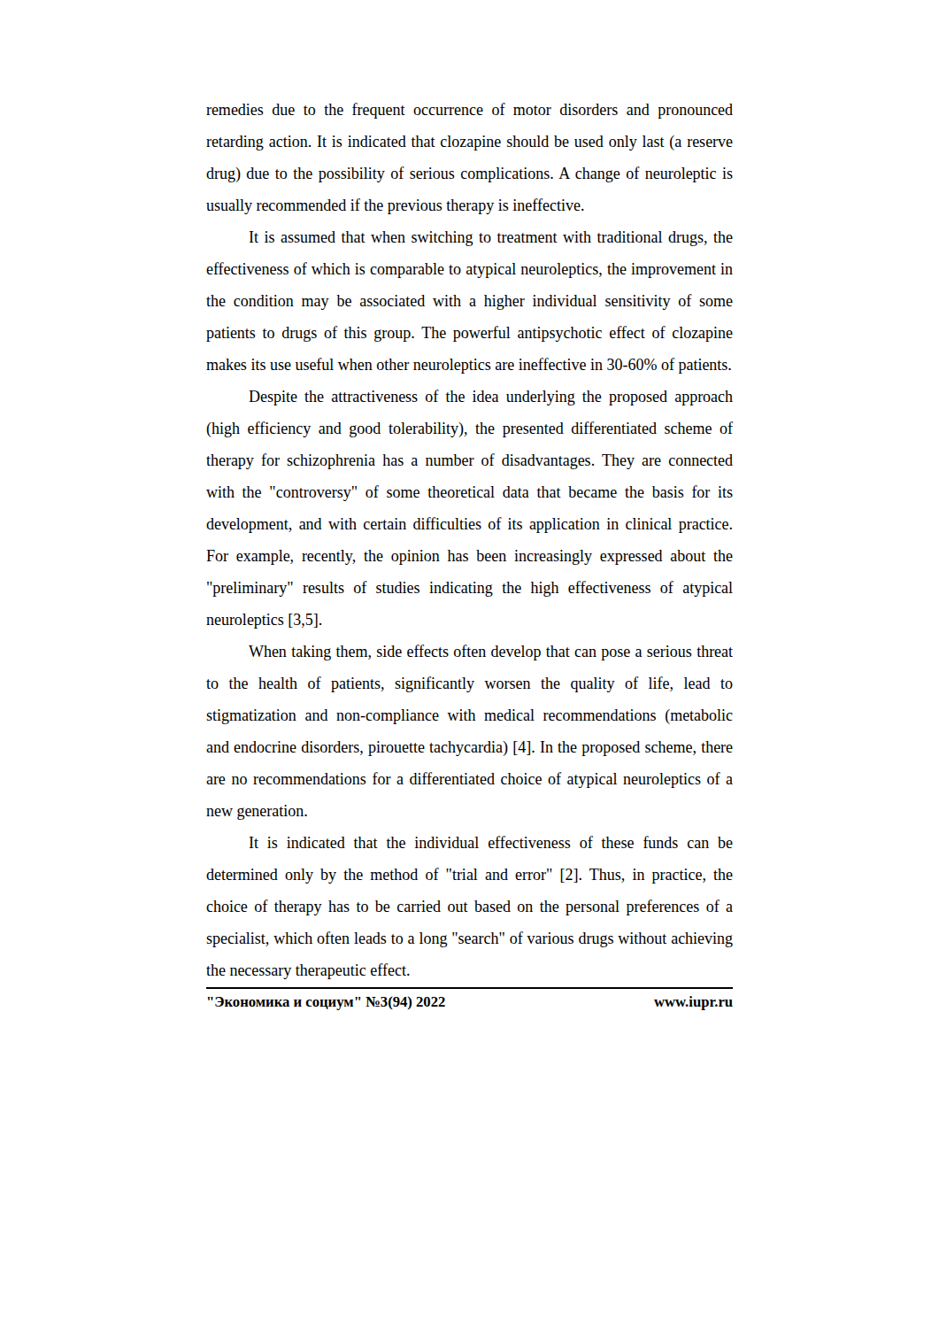remedies due to the frequent occurrence of motor disorders and pronounced retarding action. It is indicated that clozapine should be used only last (a reserve drug) due to the possibility of serious complications. A change of neuroleptic is usually recommended if the previous therapy is ineffective.
It is assumed that when switching to treatment with traditional drugs, the effectiveness of which is comparable to atypical neuroleptics, the improvement in the condition may be associated with a higher individual sensitivity of some patients to drugs of this group. The powerful antipsychotic effect of clozapine makes its use useful when other neuroleptics are ineffective in 30-60% of patients.
Despite the attractiveness of the idea underlying the proposed approach (high efficiency and good tolerability), the presented differentiated scheme of therapy for schizophrenia has a number of disadvantages. They are connected with the "controversy" of some theoretical data that became the basis for its development, and with certain difficulties of its application in clinical practice. For example, recently, the opinion has been increasingly expressed about the "preliminary" results of studies indicating the high effectiveness of atypical neuroleptics [3,5].
When taking them, side effects often develop that can pose a serious threat to the health of patients, significantly worsen the quality of life, lead to stigmatization and non-compliance with medical recommendations (metabolic and endocrine disorders, pirouette tachycardia) [4]. In the proposed scheme, there are no recommendations for a differentiated choice of atypical neuroleptics of a new generation.
It is indicated that the individual effectiveness of these funds can be determined only by the method of "trial and error" [2]. Thus, in practice, the choice of therapy has to be carried out based on the personal preferences of a specialist, which often leads to a long "search" of various drugs without achieving the necessary therapeutic effect.
"Экономика и социум" №3(94) 2022 www.iupr.ru